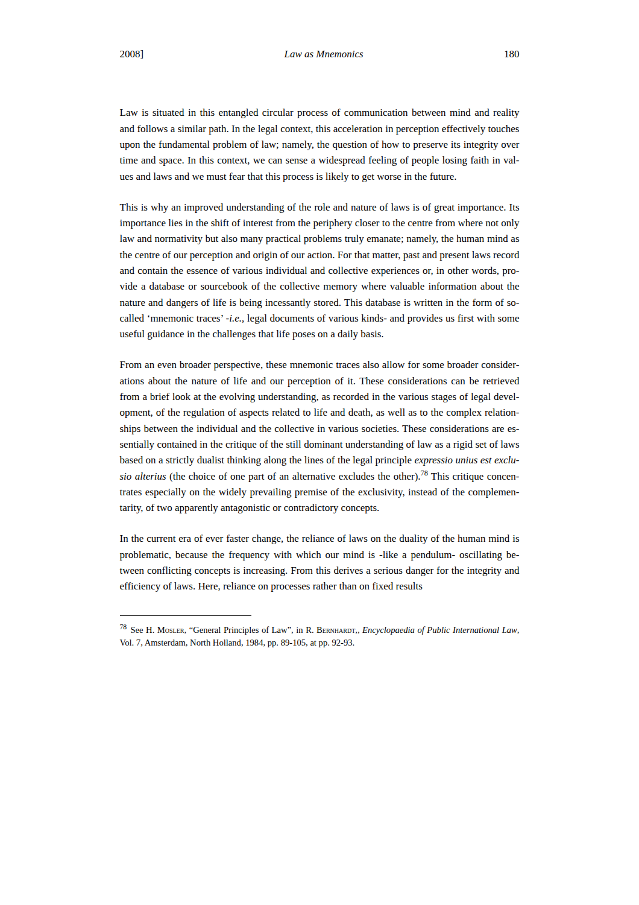2008] Law as Mnemonics 180
Law is situated in this entangled circular process of communication between mind and reality and follows a similar path. In the legal context, this acceleration in perception effectively touches upon the fundamental problem of law; namely, the question of how to preserve its integrity over time and space. In this context, we can sense a widespread feeling of people losing faith in values and laws and we must fear that this process is likely to get worse in the future.
This is why an improved understanding of the role and nature of laws is of great importance. Its importance lies in the shift of interest from the periphery closer to the centre from where not only law and normativity but also many practical problems truly emanate; namely, the human mind as the centre of our perception and origin of our action. For that matter, past and present laws record and contain the essence of various individual and collective experiences or, in other words, provide a database or sourcebook of the collective memory where valuable information about the nature and dangers of life is being incessantly stored. This database is written in the form of so-called ‘mnemonic traces’ -i.e., legal documents of various kinds- and provides us first with some useful guidance in the challenges that life poses on a daily basis.
From an even broader perspective, these mnemonic traces also allow for some broader considerations about the nature of life and our perception of it. These considerations can be retrieved from a brief look at the evolving understanding, as recorded in the various stages of legal development, of the regulation of aspects related to life and death, as well as to the complex relationships between the individual and the collective in various societies. These considerations are essentially contained in the critique of the still dominant understanding of law as a rigid set of laws based on a strictly dualist thinking along the lines of the legal principle expressio unius est exclusio alterius (the choice of one part of an alternative excludes the other).78 This critique concentrates especially on the widely prevailing premise of the exclusivity, instead of the complementarity, of two apparently antagonistic or contradictory concepts.
In the current era of ever faster change, the reliance of laws on the duality of the human mind is problematic, because the frequency with which our mind is -like a pendulum- oscillating between conflicting concepts is increasing. From this derives a serious danger for the integrity and efficiency of laws. Here, reliance on processes rather than on fixed results
78 See H. Mosler, “General Principles of Law”, in R. Bernhardt,, Encyclopaedia of Public International Law, Vol. 7, Amsterdam, North Holland, 1984, pp. 89-105, at pp. 92-93.